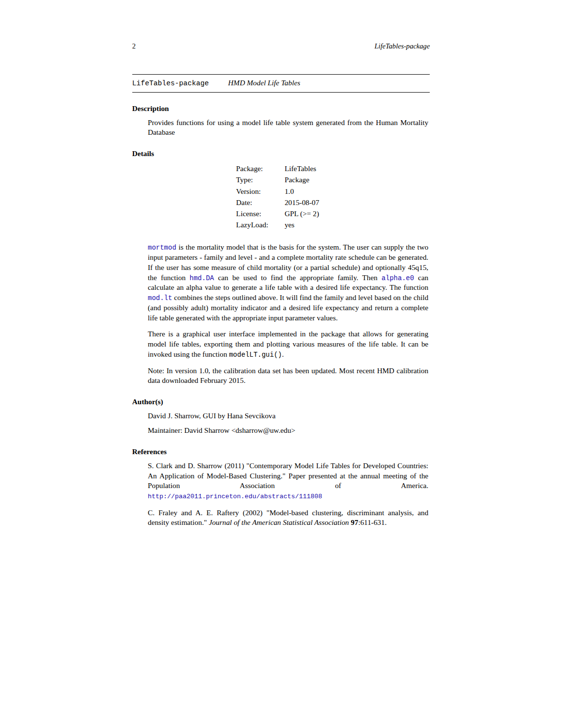2 LifeTables-package
LifeTables-package HMD Model Life Tables
Description
Provides functions for using a model life table system generated from the Human Mortality Database
Details
| Package: | LifeTables |
| Type: | Package |
| Version: | 1.0 |
| Date: | 2015-08-07 |
| License: | GPL (>= 2) |
| LazyLoad: | yes |
mortmod is the mortality model that is the basis for the system. The user can supply the two input parameters - family and level - and a complete mortality rate schedule can be generated. If the user has some measure of child mortality (or a partial schedule) and optionally 45q15, the function hmd.DA can be used to find the appropriate family. Then alpha.e0 can calculate an alpha value to generate a life table with a desired life expectancy. The function mod.lt combines the steps outlined above. It will find the family and level based on the child (and possibly adult) mortality indicator and a desired life expectancy and return a complete life table generated with the appropriate input parameter values.
There is a graphical user interface implemented in the package that allows for generating model life tables, exporting them and plotting various measures of the life table. It can be invoked using the function modelLT.gui().
Note: In version 1.0, the calibration data set has been updated. Most recent HMD calibration data downloaded February 2015.
Author(s)
David J. Sharrow, GUI by Hana Sevcikova
Maintainer: David Sharrow <dsharrow@uw.edu>
References
S. Clark and D. Sharrow (2011) "Contemporary Model Life Tables for Developed Countries: An Application of Model-Based Clustering." Paper presented at the annual meeting of the Population Association of America. http://paa2011.princeton.edu/abstracts/111808
C. Fraley and A. E. Raftery (2002) "Model-based clustering, discriminant analysis, and density estimation." Journal of the American Statistical Association 97:611-631.